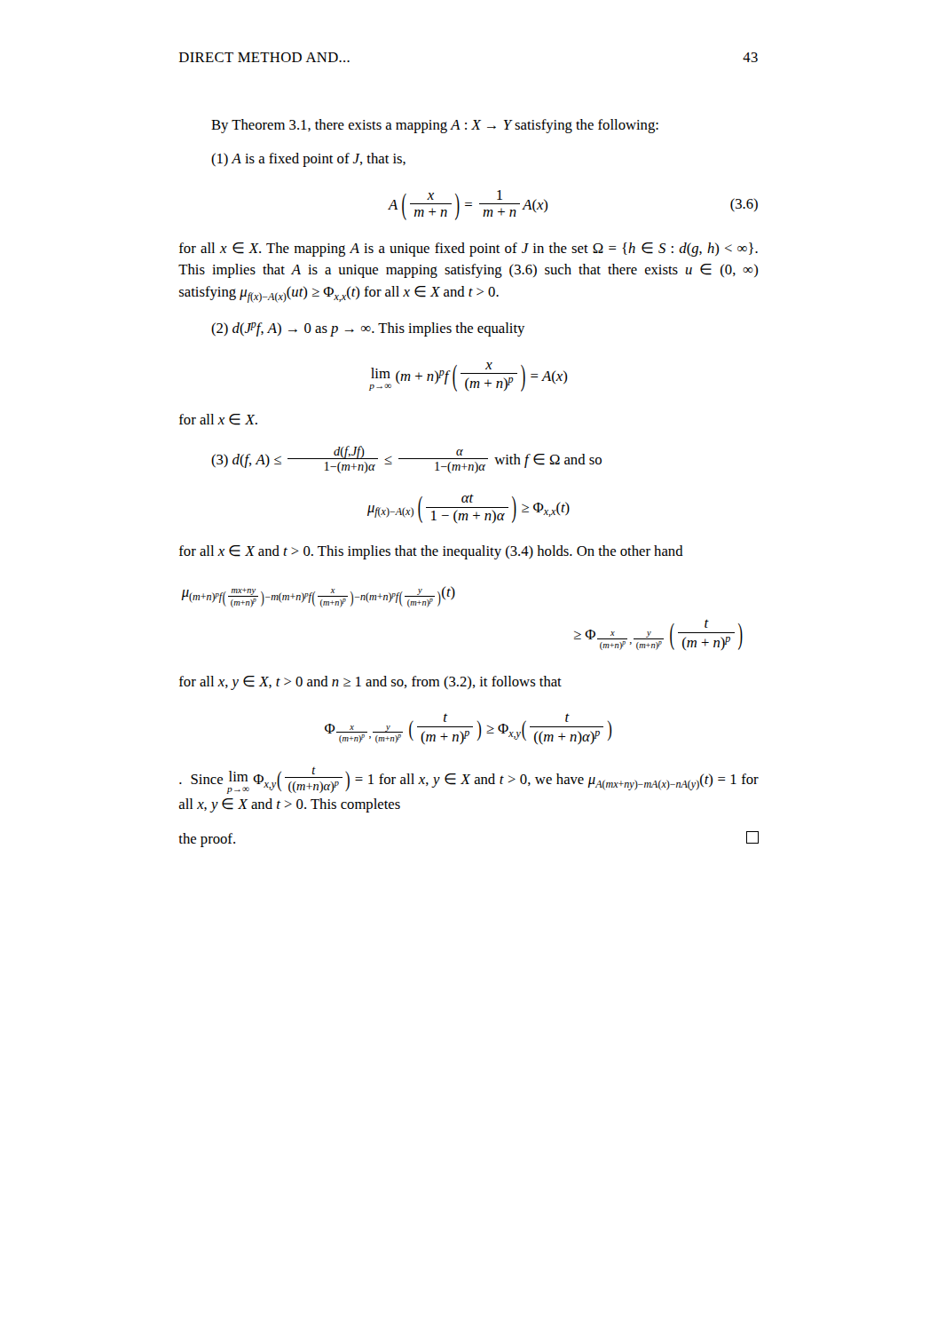Direct method and... 43
By Theorem 3.1, there exists a mapping A : X → Y satisfying the following:
(1) A is a fixed point of J, that is,
A (xm + n) = 1 m + n A(x) (3.6)
for all x ∈ X. The mapping A is a unique fixed point of J in the set Ω = {h ∈ S : d(g, h) < ∞}. This implies that A is a unique mapping satisfying (3.6) such that there exists u ∈ (0, ∞) satisfying μf(x)−A(x)(ut) ≥ Φx,x(t) for all x ∈ X and t > 0.
(2) d(Jpf, A) → 0 as p → ∞. This implies the equality
lim p→∞(m + n)pf (x(m + n)p) = A(x)
for all x ∈ X.
(3) d(f, A) ≤ d(f,Jf) 1−(m+n)α ≤ α 1−(m+n)α with f ∈ Ω and so
μf(x)−A(x) (αt 1 − (m + n)α) ≥ Φx,x(t)
for all x ∈ X and t > 0. This implies that the inequality (3.4) holds. On the other hand
μ(m+n)pf(mx+ny(m+n)p)−m(m+n)pf(x(m+n)p)−n(m+n)pf(y(m+n)p)(t)
≥ Φx(m+n)p,y(m+n)p (t(m + n)p)
for all x, y ∈ X, t > 0 and n ≥ 1 and so, from (3.2), it follows that
Φx(m+n)p,y(m+n)p (t(m + n)p) ≥ Φx,y(t((m + n)α)p)
. Since lim p→∞Φx,y(t((m+n)α)p) = 1 for all x, y ∈ X and t > 0, we have μA(mx+ny)−mA(x)−nA(y)(t) = 1 for all x, y ∈ X and t > 0. This completes
the proof.